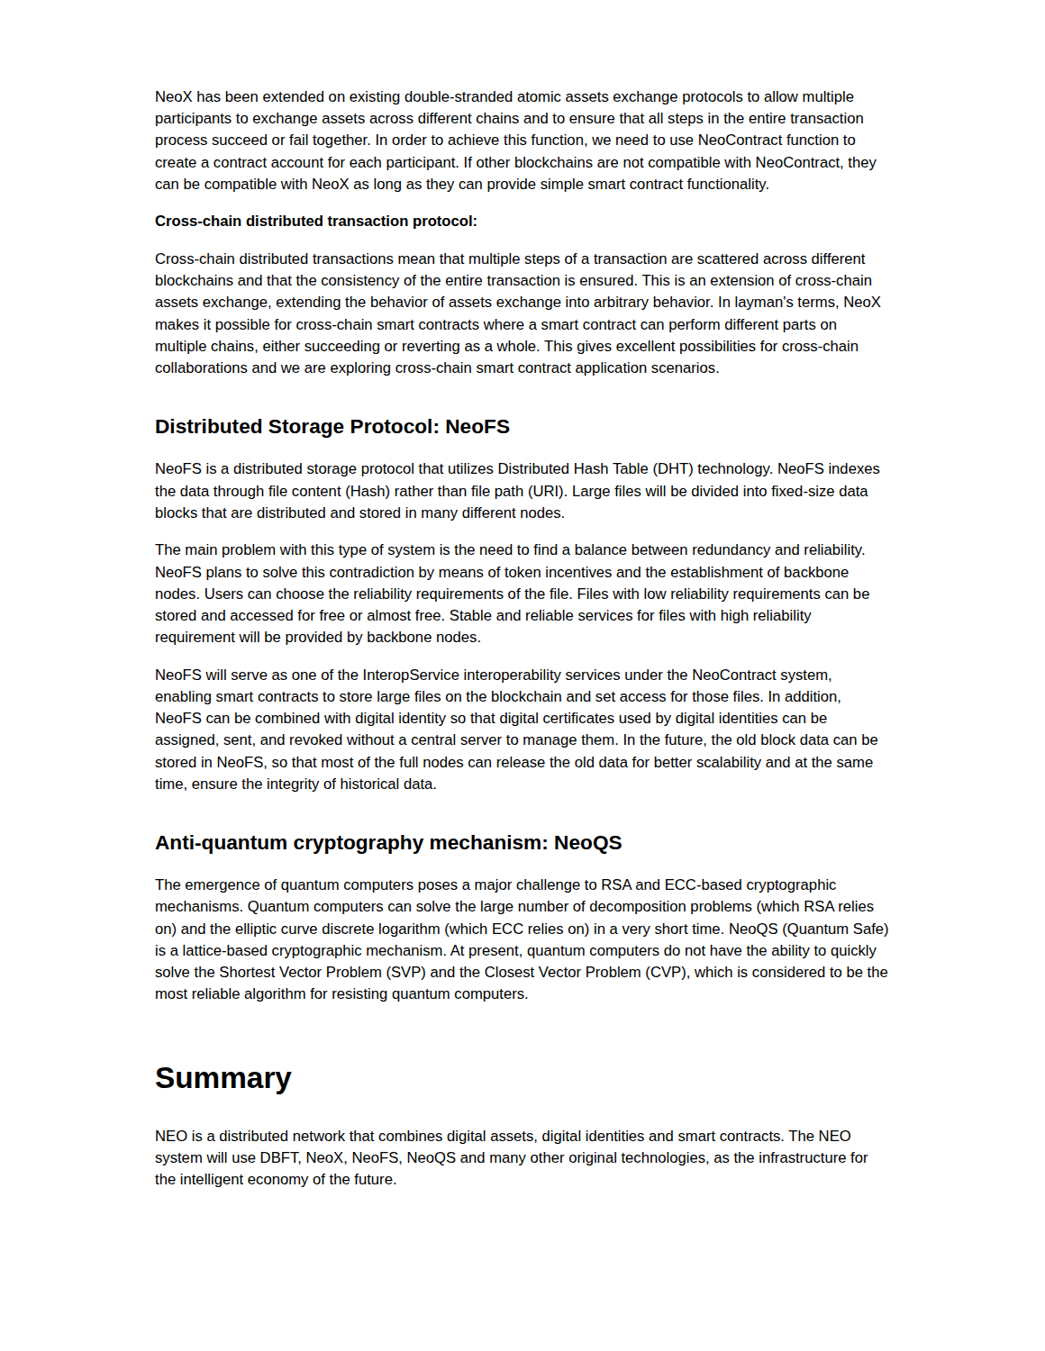NeoX has been extended on existing double-stranded atomic assets exchange protocols to allow multiple participants to exchange assets across different chains and to ensure that all steps in the entire transaction process succeed or fail together. In order to achieve this function, we need to use NeoContract function to create a contract account for each participant. If other blockchains are not compatible with NeoContract, they can be compatible with NeoX as long as they can provide simple smart contract functionality.
Cross-chain distributed transaction protocol:
Cross-chain distributed transactions mean that multiple steps of a transaction are scattered across different blockchains and that the consistency of the entire transaction is ensured. This is an extension of cross-chain assets exchange, extending the behavior of assets exchange into arbitrary behavior. In layman's terms, NeoX makes it possible for cross-chain smart contracts where a smart contract can perform different parts on multiple chains, either succeeding or reverting as a whole. This gives excellent possibilities for cross-chain collaborations and we are exploring cross-chain smart contract application scenarios.
Distributed Storage Protocol: NeoFS
NeoFS is a distributed storage protocol that utilizes Distributed Hash Table (DHT) technology. NeoFS indexes the data through file content (Hash) rather than file path (URI). Large files will be divided into fixed-size data blocks that are distributed and stored in many different nodes.
The main problem with this type of system is the need to find a balance between redundancy and reliability. NeoFS plans to solve this contradiction by means of token incentives and the establishment of backbone nodes. Users can choose the reliability requirements of the file. Files with low reliability requirements can be stored and accessed for free or almost free. Stable and reliable services for files with high reliability requirement will be provided by backbone nodes.
NeoFS will serve as one of the InteropService interoperability services under the NeoContract system, enabling smart contracts to store large files on the blockchain and set access for those files. In addition, NeoFS can be combined with digital identity so that digital certificates used by digital identities can be assigned, sent, and revoked without a central server to manage them. In the future, the old block data can be stored in NeoFS, so that most of the full nodes can release the old data for better scalability and at the same time, ensure the integrity of historical data.
Anti-quantum cryptography mechanism: NeoQS
The emergence of quantum computers poses a major challenge to RSA and ECC-based cryptographic mechanisms. Quantum computers can solve the large number of decomposition problems (which RSA relies on) and the elliptic curve discrete logarithm (which ECC relies on) in a very short time. NeoQS (Quantum Safe) is a lattice-based cryptographic mechanism. At present, quantum computers do not have the ability to quickly solve the Shortest Vector Problem (SVP) and the Closest Vector Problem (CVP), which is considered to be the most reliable algorithm for resisting quantum computers.
Summary
NEO is a distributed network that combines digital assets, digital identities and smart contracts. The NEO system will use DBFT, NeoX, NeoFS, NeoQS and many other original technologies, as the infrastructure for the intelligent economy of the future.